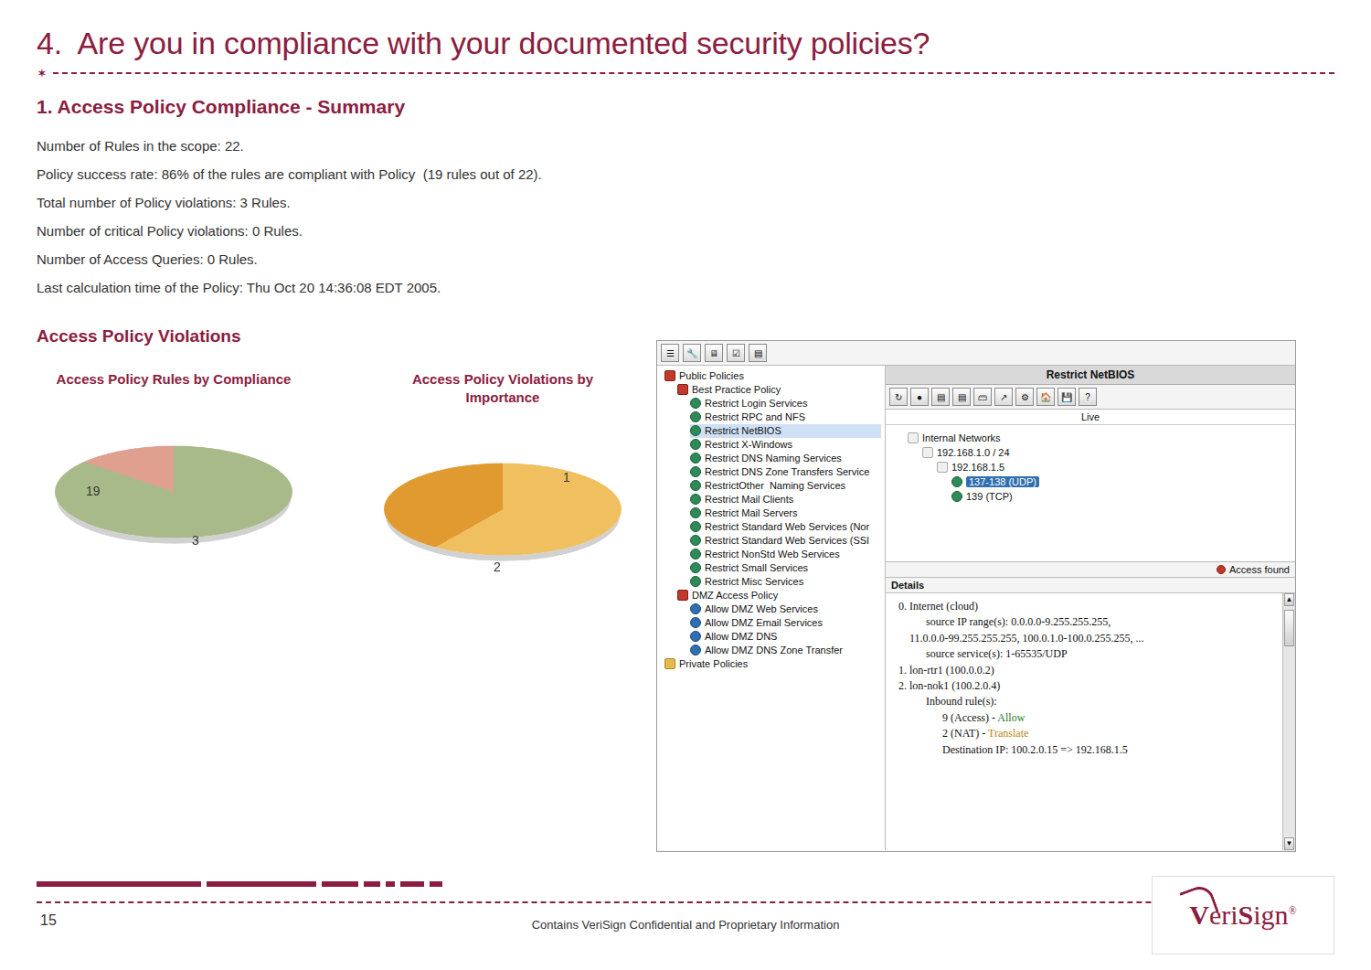4. Are you in compliance with your documented security policies?
✶
1. Access Policy Compliance - Summary
Number of Rules in the scope: 22.
Policy success rate: 86% of the rules are compliant with Policy (19 rules out of 22).
Total number of Policy violations: 3 Rules.
Number of critical Policy violations: 0 Rules.
Number of Access Queries: 0 Rules.
Last calculation time of the Policy: Thu Oct 20 14:36:08 EDT 2005.
Access Policy Violations
Access Policy Rules by Compliance
19 3
Access Policy Violations by
Importance
1 2
☰
🔧
🖥
☑
▤
Public Policies
Best Practice Policy
Restrict Login Services
Restrict RPC and NFS
Restrict NetBIOS
Restrict X-Windows
Restrict DNS Naming Services
Restrict DNS Zone Transfers Service
RestrictOther Naming Services
Restrict Mail Clients
Restrict Mail Servers
Restrict Standard Web Services (Nor
Restrict Standard Web Services (SSI
Restrict NonStd Web Services
Restrict Small Services
Restrict Misc Services
DMZ Access Policy
Allow DMZ Web Services
Allow DMZ Email Services
Allow DMZ DNS
Allow DMZ DNS Zone Transfer
Private Policies
Restrict NetBIOS
↻
●
▤
▤
🗃
↗
⚙
🏠
💾
?
Live
Internal Networks
192.168.1.0 / 24
192.168.1.5
137-138 (UDP)
139 (TCP)
Access found
Details
Internet (cloud)
source IP range(s): 0.0.0.0-9.255.255.255,
11.0.0.0-99.255.255.255, 100.0.1.0-100.0.255.255, ...
source service(s): 1-65535/UDP
lon-rtr1 (100.0.0.2)
lon-nok1 (100.2.0.4)
Inbound rule(s):
9 (Access) - Allow
2 (NAT) - Translate
Destination IP: 100.2.0.15 => 192.168.1.5
▲
▼
15
Contains VeriSign Confidential and Proprietary Information
VeriSign®